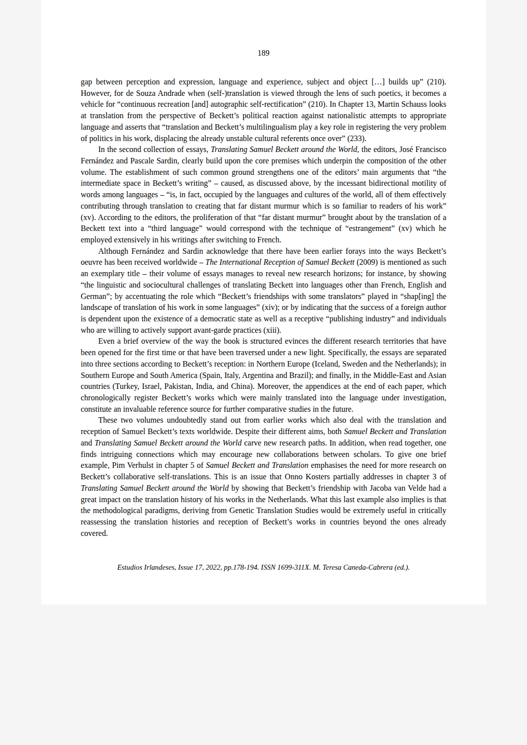189
gap between perception and expression, language and experience, subject and object […] builds up” (210). However, for de Souza Andrade when (self-)translation is viewed through the lens of such poetics, it becomes a vehicle for “continuous recreation [and] autographic self-rectification” (210). In Chapter 13, Martin Schauss looks at translation from the perspective of Beckett’s political reaction against nationalistic attempts to appropriate language and asserts that “translation and Beckett’s multilingualism play a key role in registering the very problem of politics in his work, displacing the already unstable cultural referents once over” (233).
In the second collection of essays, Translating Samuel Beckett around the World, the editors, José Francisco Fernández and Pascale Sardin, clearly build upon the core premises which underpin the composition of the other volume. The establishment of such common ground strengthens one of the editors’ main arguments that “the intermediate space in Beckett’s writing” – caused, as discussed above, by the incessant bidirectional motility of words among languages – “is, in fact, occupied by the languages and cultures of the world, all of them effectively contributing through translation to creating that far distant murmur which is so familiar to readers of his work” (xv). According to the editors, the proliferation of that “far distant murmur” brought about by the translation of a Beckett text into a “third language” would correspond with the technique of “estrangement” (xv) which he employed extensively in his writings after switching to French.
Although Fernández and Sardin acknowledge that there have been earlier forays into the ways Beckett’s oeuvre has been received worldwide – The International Reception of Samuel Beckett (2009) is mentioned as such an exemplary title – their volume of essays manages to reveal new research horizons; for instance, by showing “the linguistic and sociocultural challenges of translating Beckett into languages other than French, English and German”; by accentuating the role which “Beckett’s friendships with some translators” played in “shap[ing] the landscape of translation of his work in some languages” (xiv); or by indicating that the success of a foreign author is dependent upon the existence of a democratic state as well as a receptive “publishing industry” and individuals who are willing to actively support avant-garde practices (xiii).
Even a brief overview of the way the book is structured evinces the different research territories that have been opened for the first time or that have been traversed under a new light. Specifically, the essays are separated into three sections according to Beckett’s reception: in Northern Europe (Iceland, Sweden and the Netherlands); in Southern Europe and South America (Spain, Italy, Argentina and Brazil); and finally, in the Middle-East and Asian countries (Turkey, Israel, Pakistan, India, and China). Moreover, the appendices at the end of each paper, which chronologically register Beckett’s works which were mainly translated into the language under investigation, constitute an invaluable reference source for further comparative studies in the future.
These two volumes undoubtedly stand out from earlier works which also deal with the translation and reception of Samuel Beckett’s texts worldwide. Despite their different aims, both Samuel Beckett and Translation and Translating Samuel Beckett around the World carve new research paths. In addition, when read together, one finds intriguing connections which may encourage new collaborations between scholars. To give one brief example, Pim Verhulst in chapter 5 of Samuel Beckett and Translation emphasises the need for more research on Beckett’s collaborative self-translations. This is an issue that Onno Kosters partially addresses in chapter 3 of Translating Samuel Beckett around the World by showing that Beckett’s friendship with Jacoba van Velde had a great impact on the translation history of his works in the Netherlands. What this last example also implies is that the methodological paradigms, deriving from Genetic Translation Studies would be extremely useful in critically reassessing the translation histories and reception of Beckett’s works in countries beyond the ones already covered.
Estudios Irlandeses, Issue 17, 2022, pp.178-194. ISSN 1699-311X. M. Teresa Caneda-Cabrera (ed.).